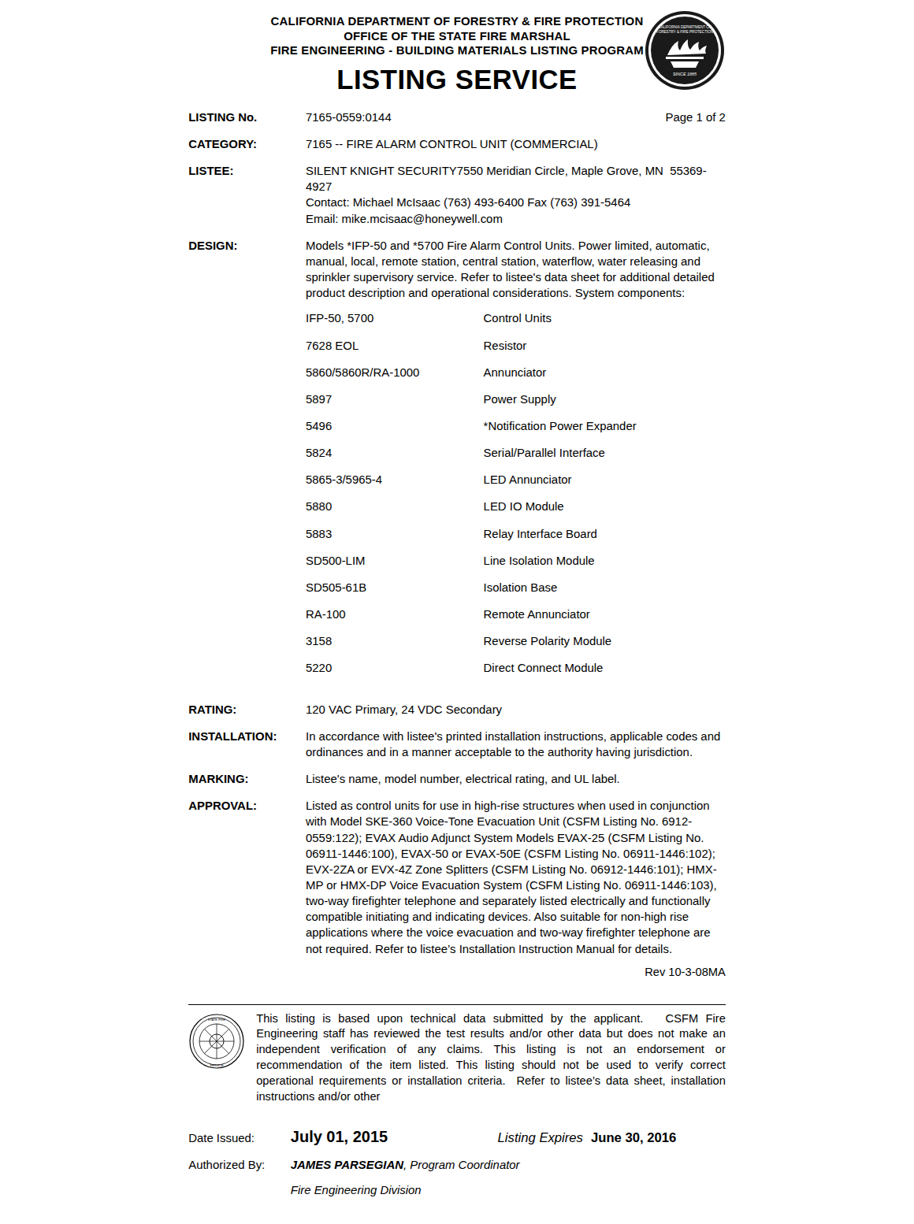CALIFORNIA DEPARTMENT OF FORESTRY & FIRE PROTECTION SINCE 1885
CALIFORNIA DEPARTMENT OF FORESTRY & FIRE PROTECTION
OFFICE OF THE STATE FIRE MARSHAL
FIRE ENGINEERING - BUILDING MATERIALS LISTING PROGRAM
LISTING SERVICE
| LISTING No. | 7165-0559:0144 Page 1 of 2 |
| CATEGORY: | 7165 -- FIRE ALARM CONTROL UNIT (COMMERCIAL) |
| LISTEE: | SILENT KNIGHT SECURITY7550 Meridian Circle, Maple Grove, MN 55369-4927 Contact: Michael McIsaac (763) 493-6400 Fax (763) 391-5464 Email: mike.mcisaac@honeywell.com |
| DESIGN: | Models *IFP-50 and *5700 Fire Alarm Control Units. Power limited, automatic, manual, local, remote station, central station, waterflow, water releasing and sprinkler supervisory service. Refer to listee's data sheet for additional detailed product description and operational considerations. System components: / IFP-50, 5700 / Control Units / / 7628 EOL / Resistor / / 5860/5860R/RA-1000 / Annunciator / / 5897 / Power Supply / / 5496 / *Notification Power Expander / / 5824 / Serial/Parallel Interface / / 5865-3/5965-4 / LED Annunciator / / 5880 / LED IO Module / / 5883 / Relay Interface Board / / SD500-LIM / Line Isolation Module / / SD505-61B / Isolation Base / / RA-100 / Remote Annunciator / / 3158 / Reverse Polarity Module / / 5220 / Direct Connect Module / |
| RATING: | 120 VAC Primary, 24 VDC Secondary |
| INSTALLATION: | In accordance with listee's printed installation instructions, applicable codes and ordinances and in a manner acceptable to the authority having jurisdiction. |
| MARKING: | Listee's name, model number, electrical rating, and UL label. |
| APPROVAL: | Listed as control units for use in high-rise structures when used in conjunction with Model SKE-360 Voice-Tone Evacuation Unit (CSFM Listing No. 6912-0559:122); EVAX Audio Adjunct System Models EVAX-25 (CSFM Listing No. 06911-1446:100), EVAX-50 or EVAX-50E (CSFM Listing No. 06911-1446:102); EVX-2ZA or EVX-4Z Zone Splitters (CSFM Listing No. 06912-1446:101); HMX-MP or HMX-DP Voice Evacuation System (CSFM Listing No. 06911-1446:103), two-way firefighter telephone and separately listed electrically and functionally compatible initiating and indicating devices. Also suitable for non-high rise applications where the voice evacuation and two-way firefighter telephone are not required. Refer to listee’s Installation Instruction Manual for details . Rev 10-3-08MA |
STATE FIRE SERVICE
This listing is based upon technical data submitted by the applicant. CSFM Fire Engineering staff has reviewed the test results and/or other data but does not make an independent verification of any claims. This listing is not an endorsement or recommendation of the item listed. This listing should not be used to verify correct operational requirements or installation criteria. Refer to listee’s data sheet, installation instructions and/or other
| Date Issued: | July 01, 2015 | Listing Expires | June 30, 2016 |
| Authorized By: | JAMES PARSEGIAN , Program Coordinator |
| | Fire Engineering Division |